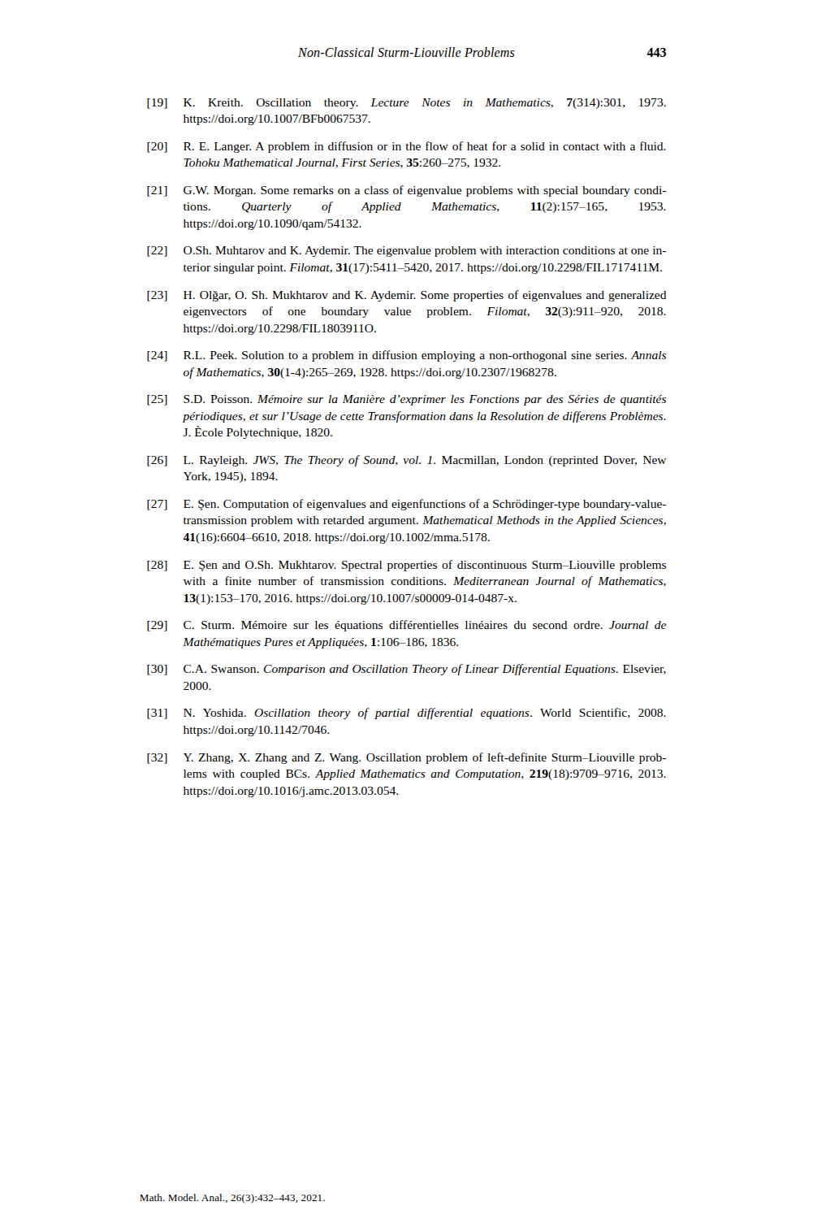Non-Classical Sturm-Liouville Problems 443
[19] K. Kreith. Oscillation theory. Lecture Notes in Mathematics, 7(314):301, 1973. https://doi.org/10.1007/BFb0067537.
[20] R. E. Langer. A problem in diffusion or in the flow of heat for a solid in contact with a fluid. Tohoku Mathematical Journal, First Series, 35:260–275, 1932.
[21] G.W. Morgan. Some remarks on a class of eigenvalue problems with special boundary conditions. Quarterly of Applied Mathematics, 11(2):157–165, 1953. https://doi.org/10.1090/qam/54132.
[22] O.Sh. Muhtarov and K. Aydemir. The eigenvalue problem with interaction conditions at one interior singular point. Filomat, 31(17):5411–5420, 2017. https://doi.org/10.2298/FIL1717411M.
[23] H. Olğar, O. Sh. Mukhtarov and K. Aydemir. Some properties of eigenvalues and generalized eigenvectors of one boundary value problem. Filomat, 32(3):911–920, 2018. https://doi.org/10.2298/FIL1803911O.
[24] R.L. Peek. Solution to a problem in diffusion employing a non-orthogonal sine series. Annals of Mathematics, 30(1-4):265–269, 1928. https://doi.org/10.2307/1968278.
[25] S.D. Poisson. Mémoire sur la Manière d’exprimer les Fonctions par des Séries de quantités périodiques, et sur l’Usage de cette Transformation dans la Resolution de differens Problèmes. J. Ècole Polytechnique, 1820.
[26] L. Rayleigh. JWS, The Theory of Sound, vol. 1. Macmillan, London (reprinted Dover, New York, 1945), 1894.
[27] E. Şen. Computation of eigenvalues and eigenfunctions of a Schrödinger-type boundary-value-transmission problem with retarded argument. Mathematical Methods in the Applied Sciences, 41(16):6604–6610, 2018. https://doi.org/10.1002/mma.5178.
[28] E. Şen and O.Sh. Mukhtarov. Spectral properties of discontinuous Sturm–Liouville problems with a finite number of transmission conditions. Mediterranean Journal of Mathematics, 13(1):153–170, 2016. https://doi.org/10.1007/s00009-014-0487-x.
[29] C. Sturm. Mémoire sur les équations différentielles linéaires du second ordre. Journal de Mathématiques Pures et Appliquées, 1:106–186, 1836.
[30] C.A. Swanson. Comparison and Oscillation Theory of Linear Differential Equations. Elsevier, 2000.
[31] N. Yoshida. Oscillation theory of partial differential equations. World Scientific, 2008. https://doi.org/10.1142/7046.
[32] Y. Zhang, X. Zhang and Z. Wang. Oscillation problem of left-definite Sturm–Liouville problems with coupled BCs. Applied Mathematics and Computation, 219(18):9709–9716, 2013. https://doi.org/10.1016/j.amc.2013.03.054.
Math. Model. Anal., 26(3):432–443, 2021.